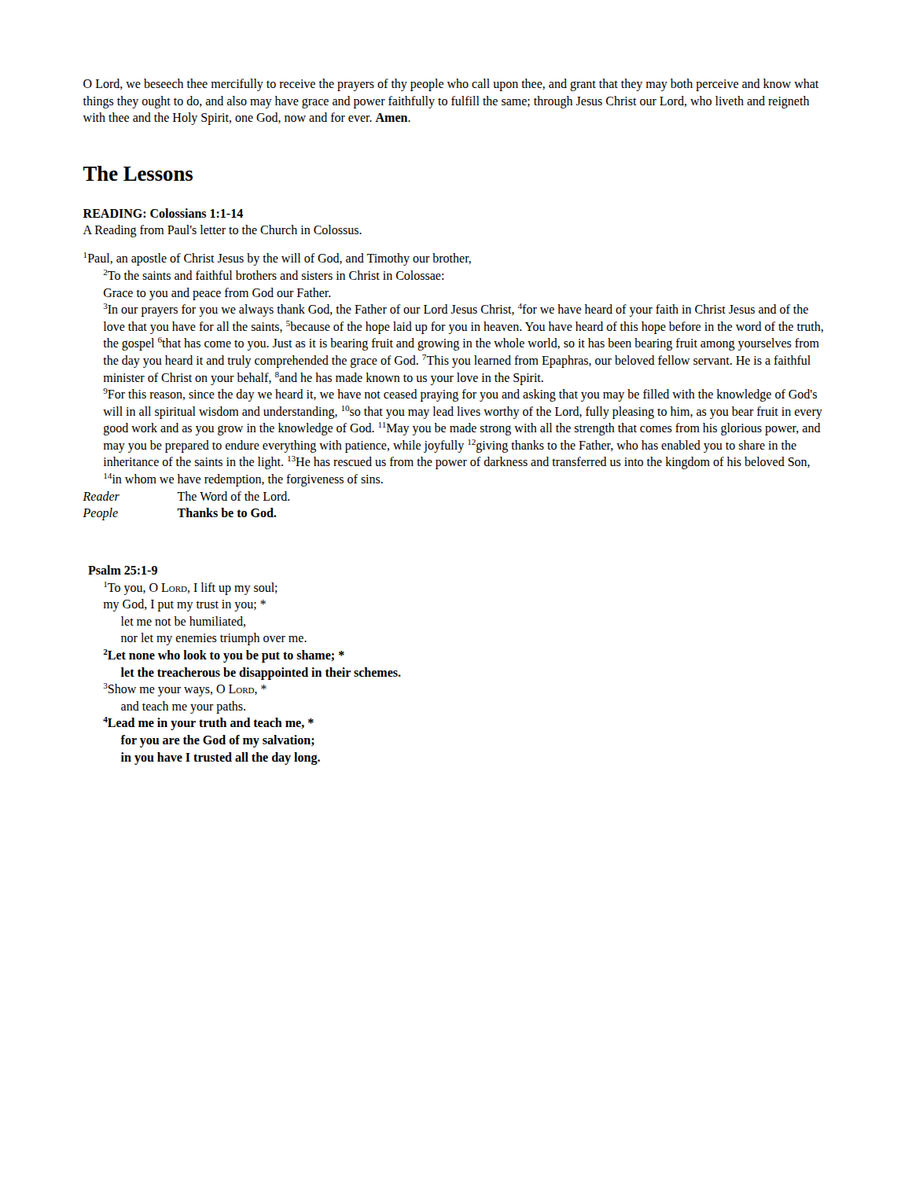O Lord, we beseech thee mercifully to receive the prayers of thy people who call upon thee, and grant that they may both perceive and know what things they ought to do, and also may have grace and power faithfully to fulfill the same; through Jesus Christ our Lord, who liveth and reigneth with thee and the Holy Spirit, one God, now and for ever. Amen.
The Lessons
READING: Colossians 1:1-14
A Reading from Paul's letter to the Church in Colossus.
1Paul, an apostle of Christ Jesus by the will of God, and Timothy our brother,
2To the saints and faithful brothers and sisters in Christ in Colossae:
Grace to you and peace from God our Father.
3In our prayers for you we always thank God, the Father of our Lord Jesus Christ, 4for we have heard of your faith in Christ Jesus and of the love that you have for all the saints, 5because of the hope laid up for you in heaven. You have heard of this hope before in the word of the truth, the gospel 6that has come to you. Just as it is bearing fruit and growing in the whole world, so it has been bearing fruit among yourselves from the day you heard it and truly comprehended the grace of God. 7This you learned from Epaphras, our beloved fellow servant. He is a faithful minister of Christ on your behalf, 8and he has made known to us your love in the Spirit.
9For this reason, since the day we heard it, we have not ceased praying for you and asking that you may be filled with the knowledge of God's will in all spiritual wisdom and understanding, 10so that you may lead lives worthy of the Lord, fully pleasing to him, as you bear fruit in every good work and as you grow in the knowledge of God. 11May you be made strong with all the strength that comes from his glorious power, and may you be prepared to endure everything with patience, while joyfully 12giving thanks to the Father, who has enabled you to share in the inheritance of the saints in the light. 13He has rescued us from the power of darkness and transferred us into the kingdom of his beloved Son, 14in whom we have redemption, the forgiveness of sins.
Reader The Word of the Lord.
People Thanks be to God.
Psalm 25:1-9
1To you, O Lord, I lift up my soul;
my God, I put my trust in you; *
let me not be humiliated,
nor let my enemies triumph over me.
2Let none who look to you be put to shame; *
let the treacherous be disappointed in their schemes.
3Show me your ways, O Lord, *
and teach me your paths.
4Lead me in your truth and teach me, *
for you are the God of my salvation;
in you have I trusted all the day long.